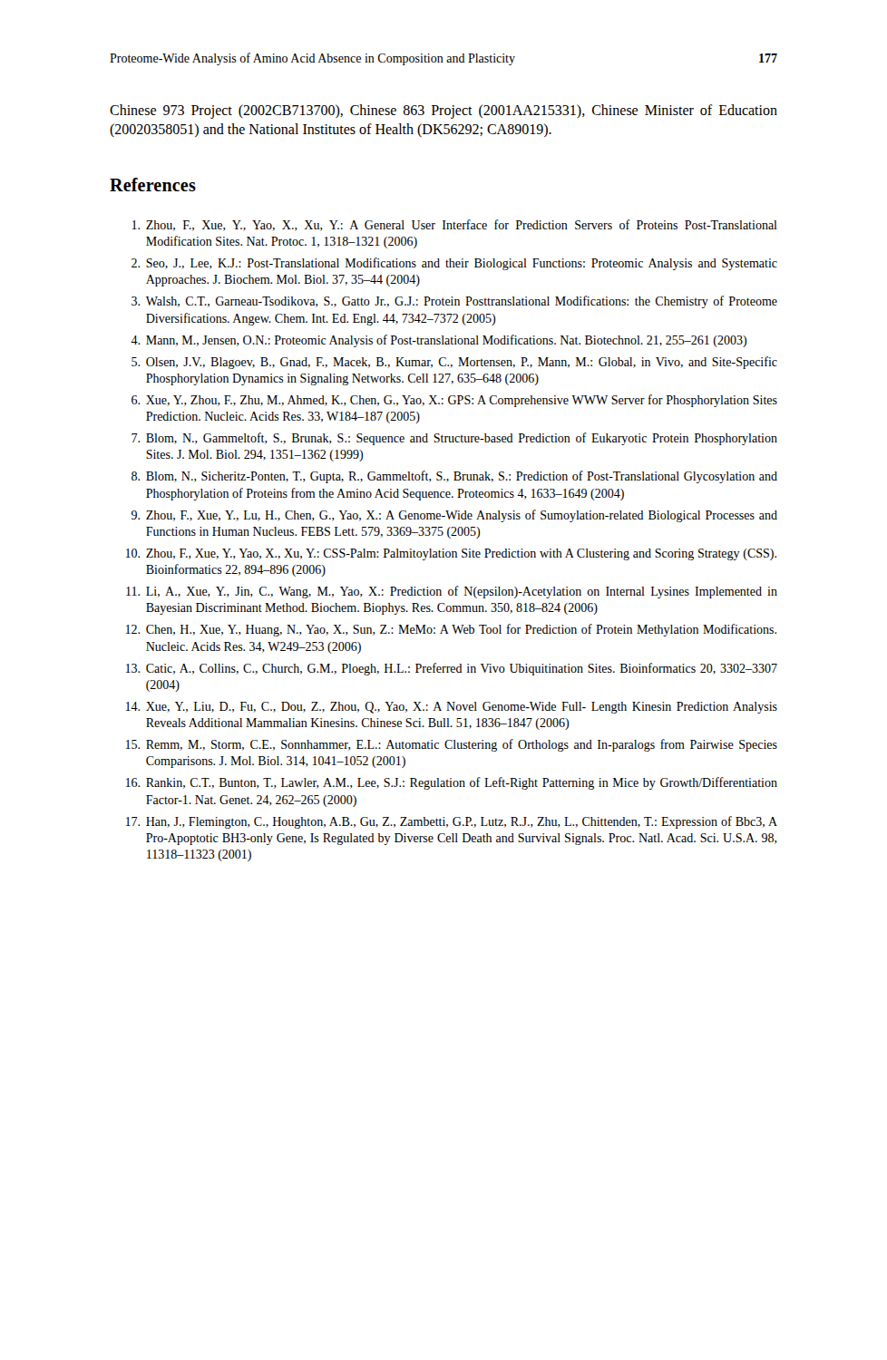Proteome-Wide Analysis of Amino Acid Absence in Composition and Plasticity 177
Chinese 973 Project (2002CB713700), Chinese 863 Project (2001AA215331), Chinese Minister of Education (20020358051) and the National Institutes of Health (DK56292; CA89019).
References
Zhou, F., Xue, Y., Yao, X., Xu, Y.: A General User Interface for Prediction Servers of Proteins Post-Translational Modification Sites. Nat. Protoc. 1, 1318–1321 (2006)
Seo, J., Lee, K.J.: Post-Translational Modifications and their Biological Functions: Proteomic Analysis and Systematic Approaches. J. Biochem. Mol. Biol. 37, 35–44 (2004)
Walsh, C.T., Garneau-Tsodikova, S., Gatto Jr., G.J.: Protein Posttranslational Modifications: the Chemistry of Proteome Diversifications. Angew. Chem. Int. Ed. Engl. 44, 7342–7372 (2005)
Mann, M., Jensen, O.N.: Proteomic Analysis of Post-translational Modifications. Nat. Biotechnol. 21, 255–261 (2003)
Olsen, J.V., Blagoev, B., Gnad, F., Macek, B., Kumar, C., Mortensen, P., Mann, M.: Global, in Vivo, and Site-Specific Phosphorylation Dynamics in Signaling Networks. Cell 127, 635–648 (2006)
Xue, Y., Zhou, F., Zhu, M., Ahmed, K., Chen, G., Yao, X.: GPS: A Comprehensive WWW Server for Phosphorylation Sites Prediction. Nucleic. Acids Res. 33, W184–187 (2005)
Blom, N., Gammeltoft, S., Brunak, S.: Sequence and Structure-based Prediction of Eukaryotic Protein Phosphorylation Sites. J. Mol. Biol. 294, 1351–1362 (1999)
Blom, N., Sicheritz-Ponten, T., Gupta, R., Gammeltoft, S., Brunak, S.: Prediction of Post-Translational Glycosylation and Phosphorylation of Proteins from the Amino Acid Sequence. Proteomics 4, 1633–1649 (2004)
Zhou, F., Xue, Y., Lu, H., Chen, G., Yao, X.: A Genome-Wide Analysis of Sumoylation-related Biological Processes and Functions in Human Nucleus. FEBS Lett. 579, 3369–3375 (2005)
Zhou, F., Xue, Y., Yao, X., Xu, Y.: CSS-Palm: Palmitoylation Site Prediction with A Clustering and Scoring Strategy (CSS). Bioinformatics 22, 894–896 (2006)
Li, A., Xue, Y., Jin, C., Wang, M., Yao, X.: Prediction of N(epsilon)-Acetylation on Internal Lysines Implemented in Bayesian Discriminant Method. Biochem. Biophys. Res. Commun. 350, 818–824 (2006)
Chen, H., Xue, Y., Huang, N., Yao, X., Sun, Z.: MeMo: A Web Tool for Prediction of Protein Methylation Modifications. Nucleic. Acids Res. 34, W249–253 (2006)
Catic, A., Collins, C., Church, G.M., Ploegh, H.L.: Preferred in Vivo Ubiquitination Sites. Bioinformatics 20, 3302–3307 (2004)
Xue, Y., Liu, D., Fu, C., Dou, Z., Zhou, Q., Yao, X.: A Novel Genome-Wide Full- Length Kinesin Prediction Analysis Reveals Additional Mammalian Kinesins. Chinese Sci. Bull. 51, 1836–1847 (2006)
Remm, M., Storm, C.E., Sonnhammer, E.L.: Automatic Clustering of Orthologs and In-paralogs from Pairwise Species Comparisons. J. Mol. Biol. 314, 1041–1052 (2001)
Rankin, C.T., Bunton, T., Lawler, A.M., Lee, S.J.: Regulation of Left-Right Patterning in Mice by Growth/Differentiation Factor-1. Nat. Genet. 24, 262–265 (2000)
Han, J., Flemington, C., Houghton, A.B., Gu, Z., Zambetti, G.P., Lutz, R.J., Zhu, L., Chittenden, T.: Expression of Bbc3, A Pro-Apoptotic BH3-only Gene, Is Regulated by Diverse Cell Death and Survival Signals. Proc. Natl. Acad. Sci. U.S.A. 98, 11318–11323 (2001)